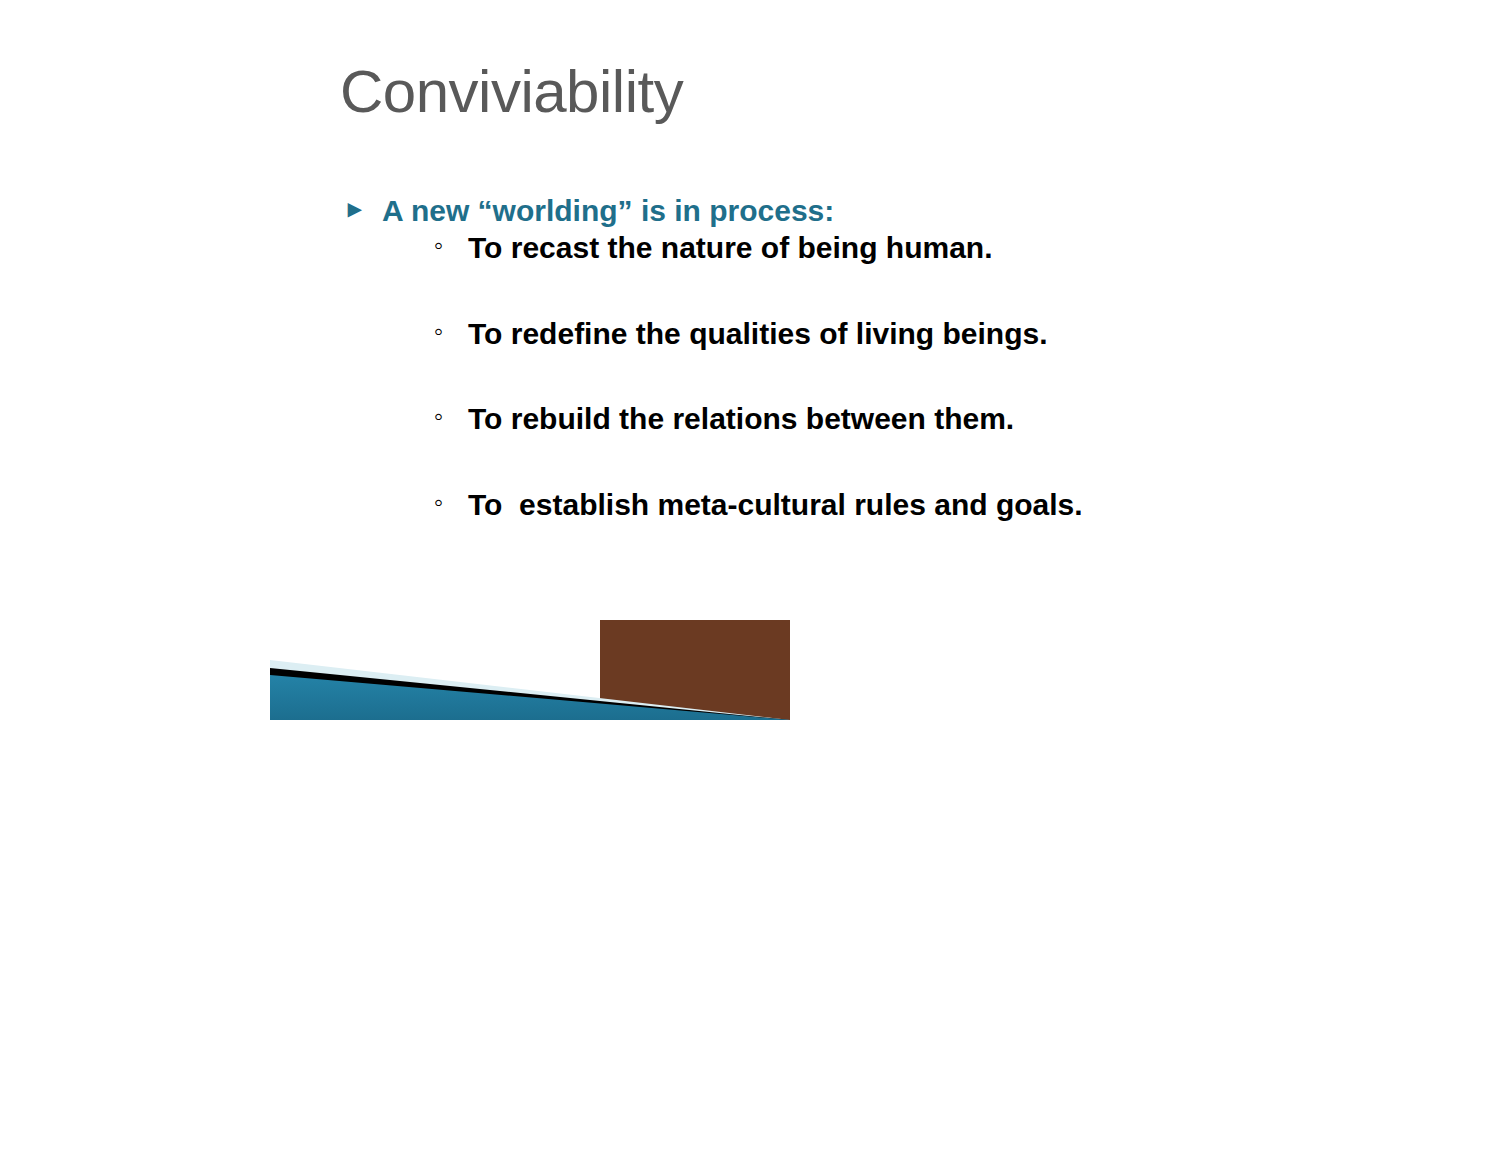Conviviability
A new “worlding” is in process:
To recast the nature of being human.
To redefine the qualities of living beings.
To rebuild the relations between them.
To establish meta-cultural rules and goals.